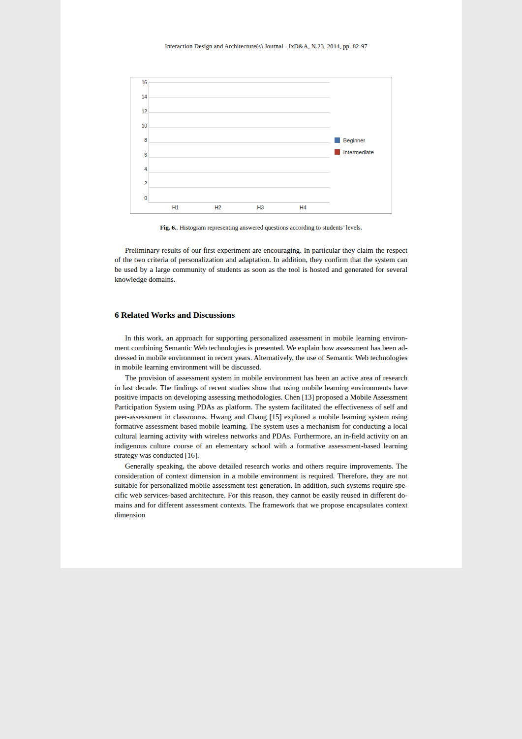Interaction Design and Architecture(s) Journal - IxD&A, N.23, 2014, pp. 82-97
16 14 12 10 8 6 4 2 0
H1 H2 H3 H4
Beginner
Intermediate
Fig. 6.. Histogram representing answered questions according to students’ levels.
Preliminary results of our first experiment are encouraging. In particular they claim the respect of the two criteria of personalization and adaptation. In addition, they confirm that the system can be used by a large community of students as soon as the tool is hosted and generated for several knowledge domains.
6 Related Works and Discussions
In this work, an approach for supporting personalized assessment in mobile learning environment combining Semantic Web technologies is presented. We explain how assessment has been addressed in mobile environment in recent years. Alternatively, the use of Semantic Web technologies in mobile learning environment will be discussed.
The provision of assessment system in mobile environment has been an active area of research in last decade. The findings of recent studies show that using mobile learning environments have positive impacts on developing assessing methodologies. Chen [13] proposed a Mobile Assessment Participation System using PDAs as platform. The system facilitated the effectiveness of self and peer-assessment in classrooms. Hwang and Chang [15] explored a mobile learning system using formative assessment based mobile learning. The system uses a mechanism for conducting a local cultural learning activity with wireless networks and PDAs. Furthermore, an in-field activity on an indigenous culture course of an elementary school with a formative assessment-based learning strategy was conducted [16].
Generally speaking, the above detailed research works and others require improvements. The consideration of context dimension in a mobile environment is required. Therefore, they are not suitable for personalized mobile assessment test generation. In addition, such systems require specific web services-based architecture. For this reason, they cannot be easily reused in different domains and for different assessment contexts. The framework that we propose encapsulates context dimension